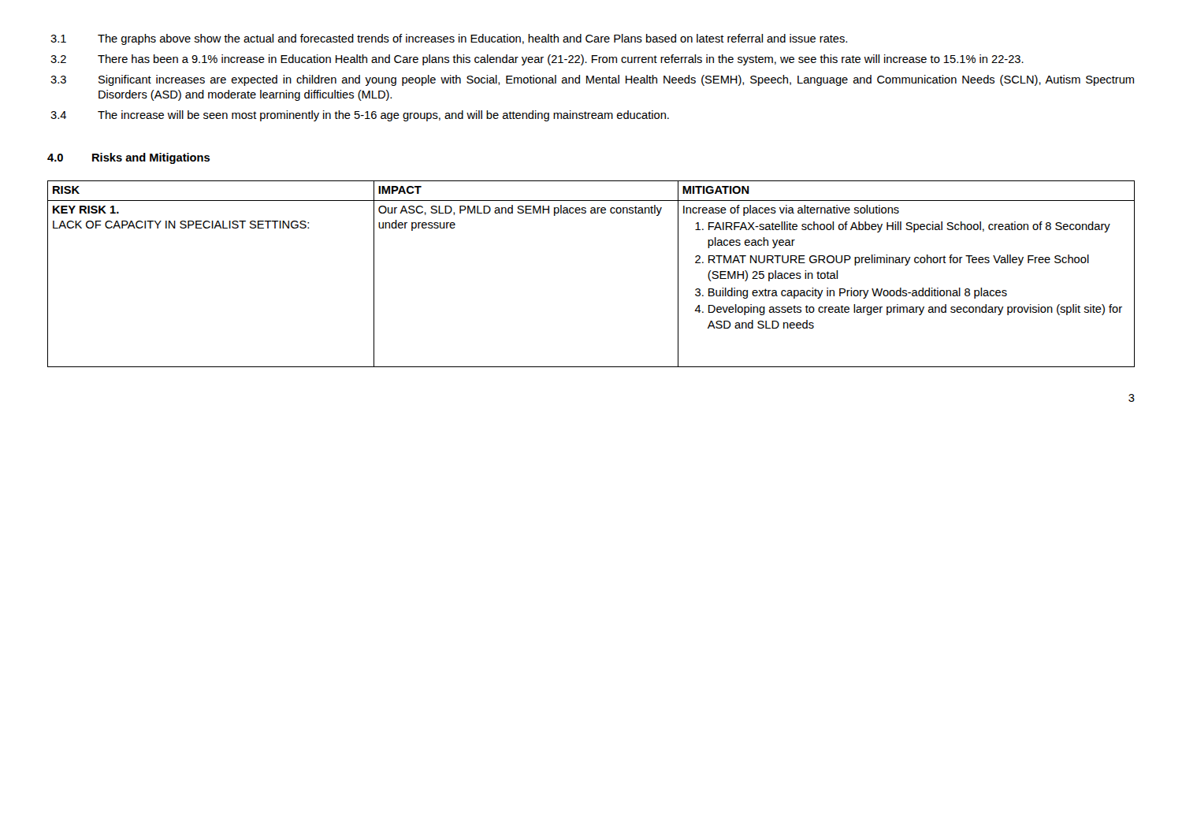3.1
The graphs above show the actual and forecasted trends of increases in Education, health and Care Plans based on latest referral and issue rates.
3.2
There has been a 9.1% increase in Education Health and Care plans this calendar year (21-22). From current referrals in the system, we see this rate will increase to 15.1% in 22-23.
3.3
Significant increases are expected in children and young people with Social, Emotional and Mental Health Needs (SEMH), Speech, Language and Communication Needs (SCLN), Autism Spectrum Disorders (ASD) and moderate learning difficulties (MLD).
3.4
The increase will be seen most prominently in the 5-16 age groups, and will be attending mainstream education.
4.0 Risks and Mitigations
| RISK | IMPACT | MITIGATION |
| --- | --- | --- |
| KEY RISK 1. LACK OF CAPACITY IN SPECIALIST SETTINGS: | Our ASC, SLD, PMLD and SEMH places are constantly under pressure | Increase of places via alternative solutions FAIRFAX-satellite school of Abbey Hill Special School, creation of 8 Secondary places each year RTMAT NURTURE GROUP preliminary cohort for Tees Valley Free School (SEMH) 25 places in total Building extra capacity in Priory Woods-additional 8 places Developing assets to create larger primary and secondary provision (split site) for ASD and SLD needs |
3